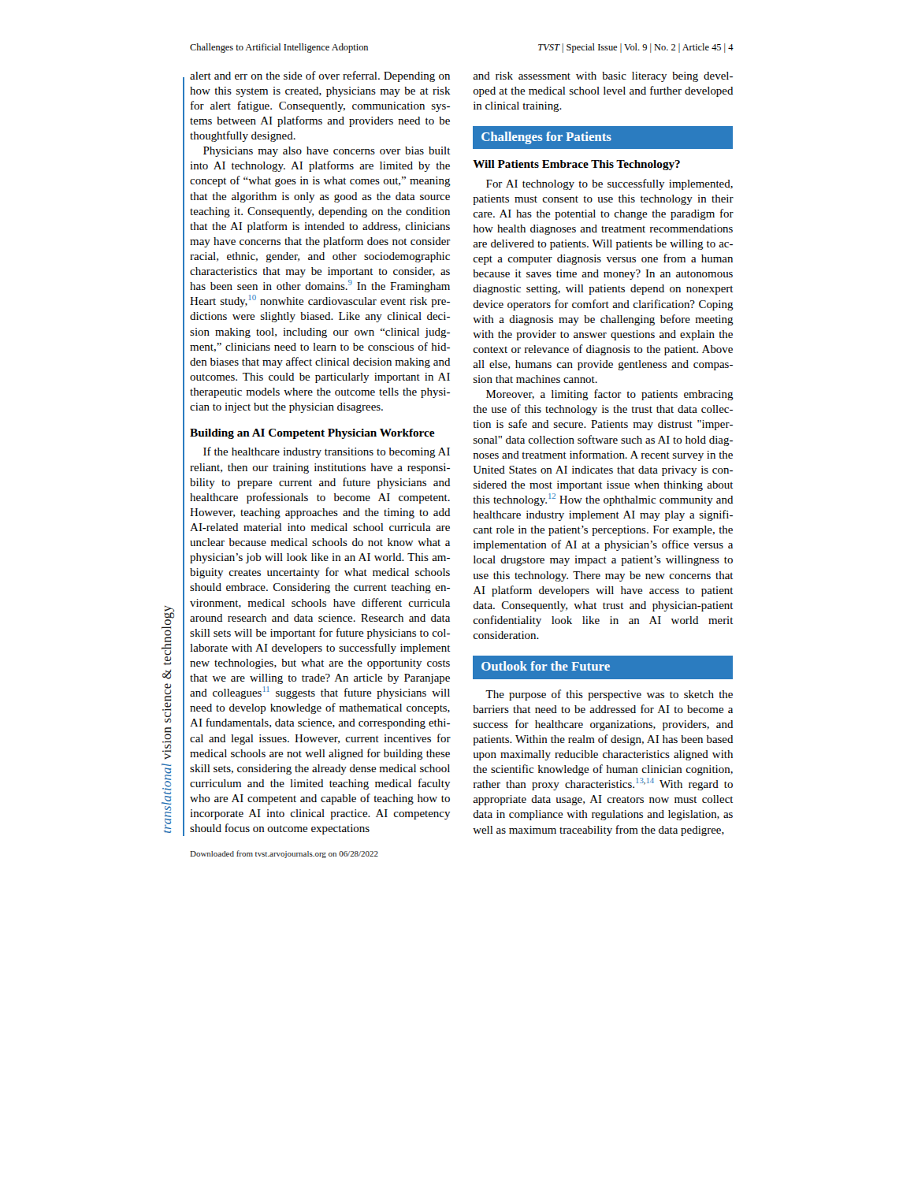translational vision science & technology
Challenges to Artificial Intelligence Adoption
TVST | Special Issue | Vol. 9 | No. 2 | Article 45 | 4
alert and err on the side of over referral. Depending on how this system is created, physicians may be at risk for alert fatigue. Consequently, communication systems between AI platforms and providers need to be thoughtfully designed.
Physicians may also have concerns over bias built into AI technology. AI platforms are limited by the concept of “what goes in is what comes out,” meaning that the algorithm is only as good as the data source teaching it. Consequently, depending on the condition that the AI platform is intended to address, clinicians may have concerns that the platform does not consider racial, ethnic, gender, and other sociodemographic characteristics that may be important to consider, as has been seen in other domains.9 In the Framingham Heart study,10 nonwhite cardiovascular event risk predictions were slightly biased. Like any clinical decision making tool, including our own “clinical judgment,” clinicians need to learn to be conscious of hidden biases that may affect clinical decision making and outcomes. This could be particularly important in AI therapeutic models where the outcome tells the physician to inject but the physician disagrees.
Building an AI Competent Physician Workforce
If the healthcare industry transitions to becoming AI reliant, then our training institutions have a responsibility to prepare current and future physicians and healthcare professionals to become AI competent. However, teaching approaches and the timing to add AI-related material into medical school curricula are unclear because medical schools do not know what a physician’s job will look like in an AI world. This ambiguity creates uncertainty for what medical schools should embrace. Considering the current teaching environment, medical schools have different curricula around research and data science. Research and data skill sets will be important for future physicians to collaborate with AI developers to successfully implement new technologies, but what are the opportunity costs that we are willing to trade? An article by Paranjape and colleagues11 suggests that future physicians will need to develop knowledge of mathematical concepts, AI fundamentals, data science, and corresponding ethical and legal issues. However, current incentives for medical schools are not well aligned for building these skill sets, considering the already dense medical school curriculum and the limited teaching medical faculty who are AI competent and capable of teaching how to incorporate AI into clinical practice. AI competency should focus on outcome expectations
and risk assessment with basic literacy being developed at the medical school level and further developed in clinical training.
Challenges for Patients
Will Patients Embrace This Technology?
For AI technology to be successfully implemented, patients must consent to use this technology in their care. AI has the potential to change the paradigm for how health diagnoses and treatment recommendations are delivered to patients. Will patients be willing to accept a computer diagnosis versus one from a human because it saves time and money? In an autonomous diagnostic setting, will patients depend on nonexpert device operators for comfort and clarification? Coping with a diagnosis may be challenging before meeting with the provider to answer questions and explain the context or relevance of diagnosis to the patient. Above all else, humans can provide gentleness and compassion that machines cannot.
Moreover, a limiting factor to patients embracing the use of this technology is the trust that data collection is safe and secure. Patients may distrust "impersonal" data collection software such as AI to hold diagnoses and treatment information. A recent survey in the United States on AI indicates that data privacy is considered the most important issue when thinking about this technology.12 How the ophthalmic community and healthcare industry implement AI may play a significant role in the patient’s perceptions. For example, the implementation of AI at a physician’s office versus a local drugstore may impact a patient’s willingness to use this technology. There may be new concerns that AI platform developers will have access to patient data. Consequently, what trust and physician-patient confidentiality look like in an AI world merit consideration.
Outlook for the Future
The purpose of this perspective was to sketch the barriers that need to be addressed for AI to become a success for healthcare organizations, providers, and patients. Within the realm of design, AI has been based upon maximally reducible characteristics aligned with the scientific knowledge of human clinician cognition, rather than proxy characteristics.13,14 With regard to appropriate data usage, AI creators now must collect data in compliance with regulations and legislation, as well as maximum traceability from the data pedigree,
Downloaded from tvst.arvojournals.org on 06/28/2022